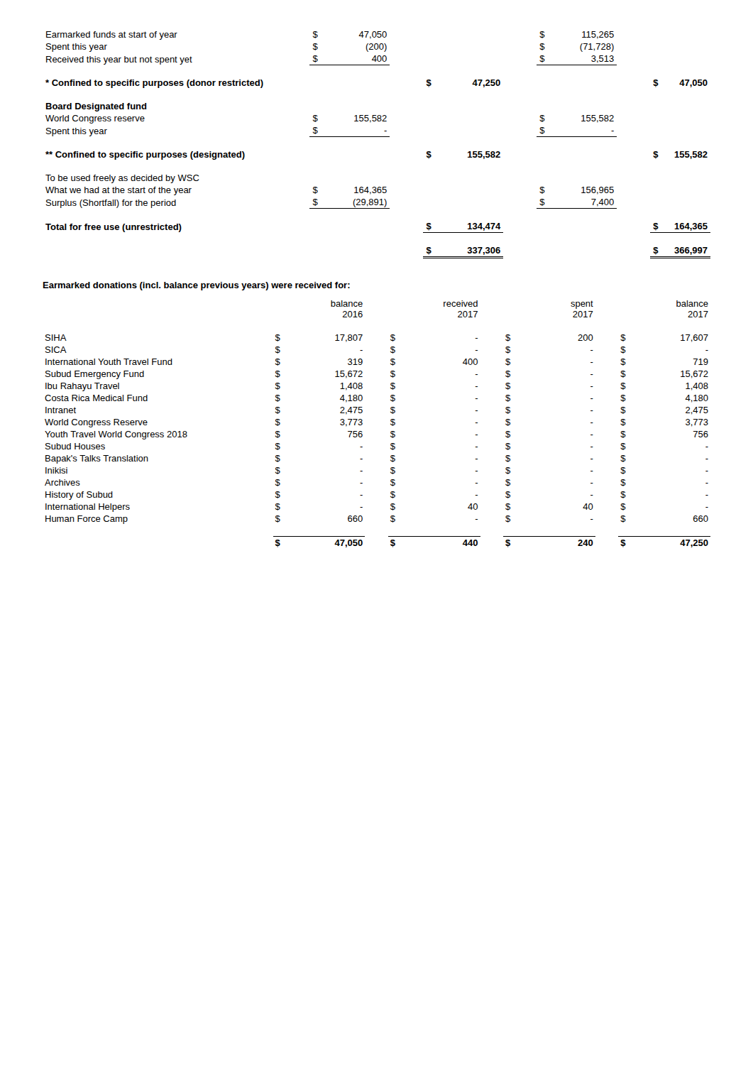| Earmarked funds at start of year | $ | 47,050 | | | | | $ | 115,265 | | | |
| Spent this year | $ | (200) | | | | | $ | (71,728) | | | |
| Received this year but not spent yet | $ | 400 | | | | | $ | 3,513 | | | |
| * Confined to specific purposes (donor restricted) | | | | $ | 47,250 | | | | | $ | 47,050 |
| Board Designated fund | |
| World Congress reserve | $ | 155,582 | | | | | $ | 155,582 | | | |
| Spent this year | $ | - | | | | | $ | - | | | |
| ** Confined to specific purposes (designated) | | | | $ | 155,582 | | | | | $ | 155,582 |
| To be used freely as decided by WSC | |
| What we had at the start of the year | $ | 164,365 | | | | | $ | 156,965 | | | |
| Surplus (Shortfall) for the period | $ | (29,891) | | | | | $ | 7,400 | | | |
| Total for free use (unrestricted) | | | | $ | 134,474 | | | | | $ | 164,365 |
| | | | | $ | 337,306 | | | | | $ | 366,997 |
Earmarked donations (incl. balance previous years) were received for:
| | | balance 2016 | | | received 2017 | | | spent 2017 | | | balance 2017 |
| SIHA | $ | 17,807 | | $ | - | | $ | 200 | | $ | 17,607 |
| SICA | $ | - | | $ | - | | $ | - | | $ | - |
| International Youth Travel Fund | $ | 319 | | $ | 400 | | $ | - | | $ | 719 |
| Subud Emergency Fund | $ | 15,672 | | $ | - | | $ | - | | $ | 15,672 |
| Ibu Rahayu Travel | $ | 1,408 | | $ | - | | $ | - | | $ | 1,408 |
| Costa Rica Medical Fund | $ | 4,180 | | $ | - | | $ | - | | $ | 4,180 |
| Intranet | $ | 2,475 | | $ | - | | $ | - | | $ | 2,475 |
| World Congress Reserve | $ | 3,773 | | $ | - | | $ | - | | $ | 3,773 |
| Youth Travel World Congress 2018 | $ | 756 | | $ | - | | $ | - | | $ | 756 |
| Subud Houses | $ | - | | $ | - | | $ | - | | $ | - |
| Bapak's Talks Translation | $ | - | | $ | - | | $ | - | | $ | - |
| Inikisi | $ | - | | $ | - | | $ | - | | $ | - |
| Archives | $ | - | | $ | - | | $ | - | | $ | - |
| History of Subud | $ | - | | $ | - | | $ | - | | $ | - |
| International Helpers | $ | - | | $ | 40 | | $ | 40 | | $ | - |
| Human Force Camp | $ | 660 | | $ | - | | $ | - | | $ | 660 |
| | $ | 47,050 | | $ | 440 | | $ | 240 | | $ | 47,250 |